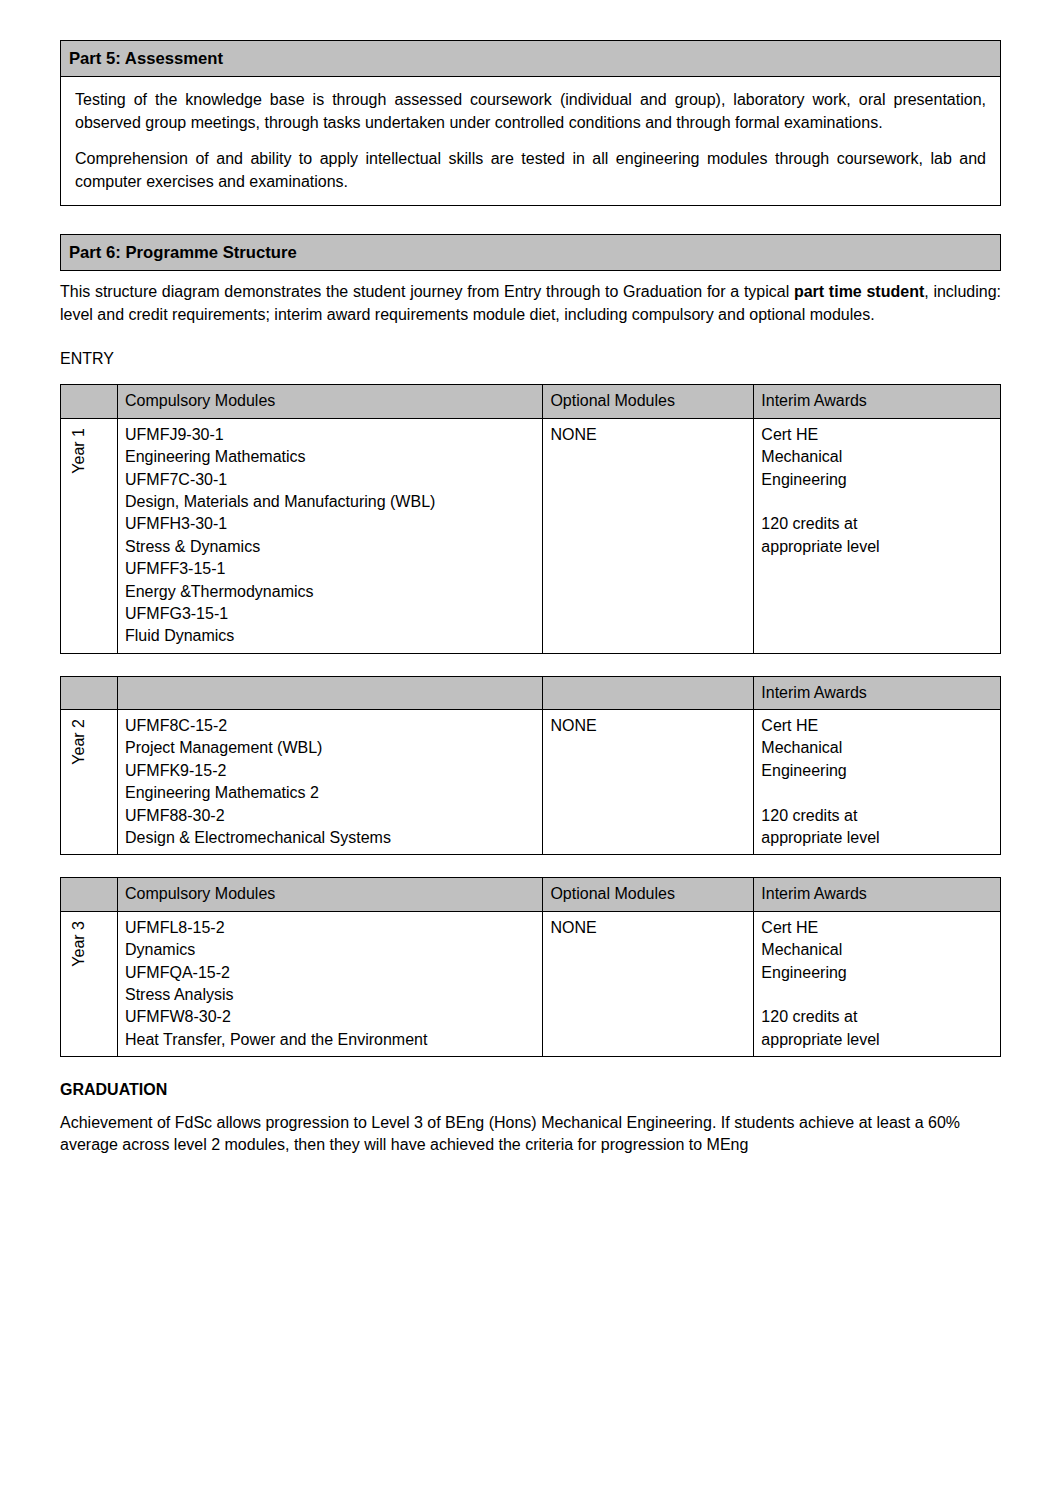Part 5: Assessment
Testing of the knowledge base is through assessed coursework (individual and group), laboratory work, oral presentation, observed group meetings, through tasks undertaken under controlled conditions and through formal examinations.
Comprehension of and ability to apply intellectual skills are tested in all engineering modules through coursework, lab and computer exercises and examinations.
Part 6: Programme Structure
This structure diagram demonstrates the student journey from Entry through to Graduation for a typical part time student, including: level and credit requirements; interim award requirements module diet, including compulsory and optional modules.
ENTRY
| | Compulsory Modules | Optional Modules | Interim Awards |
| --- | --- | --- | --- |
| Year 1 | UFMFJ9-30-1 Engineering Mathematics UFMF7C-30-1 Design, Materials and Manufacturing (WBL) UFMFH3-30-1 Stress & Dynamics UFMFF3-15-1 Energy &Thermodynamics UFMFG3-15-1 Fluid Dynamics | NONE | Cert HE Mechanical Engineering 120 credits at appropriate level |
| | | | Interim Awards |
| --- | --- | --- | --- |
| Year 2 | UFMF8C-15-2 Project Management (WBL) UFMFK9-15-2 Engineering Mathematics 2 UFMF88-30-2 Design & Electromechanical Systems | NONE | Cert HE Mechanical Engineering 120 credits at appropriate level |
| | Compulsory Modules | Optional Modules | Interim Awards |
| --- | --- | --- | --- |
| Year 3 | UFMFL8-15-2 Dynamics UFMFQA-15-2 Stress Analysis UFMFW8-30-2 Heat Transfer, Power and the Environment | NONE | Cert HE Mechanical Engineering 120 credits at appropriate level |
GRADUATION
Achievement of FdSc allows progression to Level 3 of BEng (Hons) Mechanical Engineering. If students achieve at least a 60% average across level 2 modules, then they will have achieved the criteria for progression to MEng